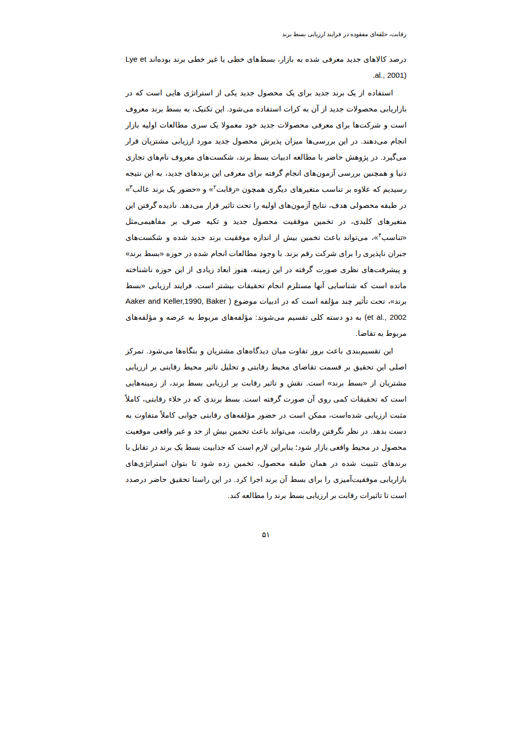رقابت، حلقه‌ای مفقوده در فرایند ارزیابی بسط برند
درصد کالاهای جدید معرفی شده به بازار، بسط‌های خطی یا غیر خطی برند بوده‌اند Lye et al., 2001).
استفاده از یک برند جدید برای یک محصول جدید یکی از استراتژی هایی است که در بازاریابی محصولات جدید از آن به کرات استفاده می‌شود. این تکنیک، به بسط برند معروف است و شرکت‌ها برای معرفی محصولات جدید خود معمولا یک سری مطالعات اولیه بازار انجام می‌دهند. در این بررسی‌ها میزان پذیرش محصول جدید مورد ارزیابی مشتریان قرار می‌گیرد. در پژوهش حاضر با مطالعه ادبیات بسط برند، شکست‌های معروف نام‌های تجاری دنیا و همچنین بررسی آزمون‌های انجام گرفته برای معرفی این برندهای جدید، به این نتیجه رسیدیم که علاوه بر تناسب متغیرهای دیگری همچون «رقابت۲» و «حضور یک برند غالب۳» در طبقه محصولی هدف، نتایج آزمون‌های اولیه را تحت تاثیر قرار می‌دهد. نادیده گرفتن این متغیرهای کلیدی، در تخمین موفقیت محصول جدید و تکیه صرف بر مفاهیمی‌مثل «تناسب۴»، می‌تواند باعث تخمین بیش از اندازه موفقیت برند جدید شده و شکست‌های جبران ناپذیری را برای شرکت رقم بزند. با وجود مطالعات انجام شده در حوزه «بسط برند» و پیشرفت‌های نظری صورت گرفته در این زمینه، هنوز ابعاد زیادی از این حوزه ناشناخته مانده است که شناسایی آنها مستلزم انجام تحقیقات بیشتر است. فرایند ارزیابی «بسط برند»، تحت تأثیر چند مؤلفه است که در ادبیات موضوع ( Aaker and Keller,1990, Baker et al., 2002) به دو دسته کلی تقسیم می‌شوند: مؤلفه‌های مربوط به عرضه و مؤلفه‌های مربوط به تقاضا.
این تقسیم‌بندی باعث بروز تفاوت میان دیدگاه‌های مشتریان و بنگاه‌ها می‌شود. تمرکز اصلی این تحقیق بر قسمت تقاضای محیط رقابتی و تحلیل تاثیر محیط رقابتی بر ارزیابی مشتریان از «بسط برند» است. نقش و تاثیر رقابت بر ارزیابی بسط برند، از زمینه‌هایی است که تحقیقات کمی روی آن صورت گرفته است. بسط برندی که در خلاء رقابتی، کاملاً مثبت ارزیابی شده‌است، ممکن است در حضور مؤلفه‌های رقابتی جوابی کاملاً متفاوت به دست بدهد. در نظر نگرفتن رقابت، می‌تواند باعث تخمین بیش از حد و غیر واقعی موقعیت محصول در محیط واقعی بازار شود؛ بنابراین لازم است که جذابیت بسط یک برند در تقابل با برندهای تثبیت شده در همان طبقه محصول، تخمین زده شود تا بتوان استراتژی‌های بازاریابی موفقیت‌آمیزی را برای بسط آن برند اجرا کرد. در این راستا تحقیق حاضر درصدد است تا تاثیرات رقابت بر ارزیابی بسط برند را مطالعه کند.
۵۱